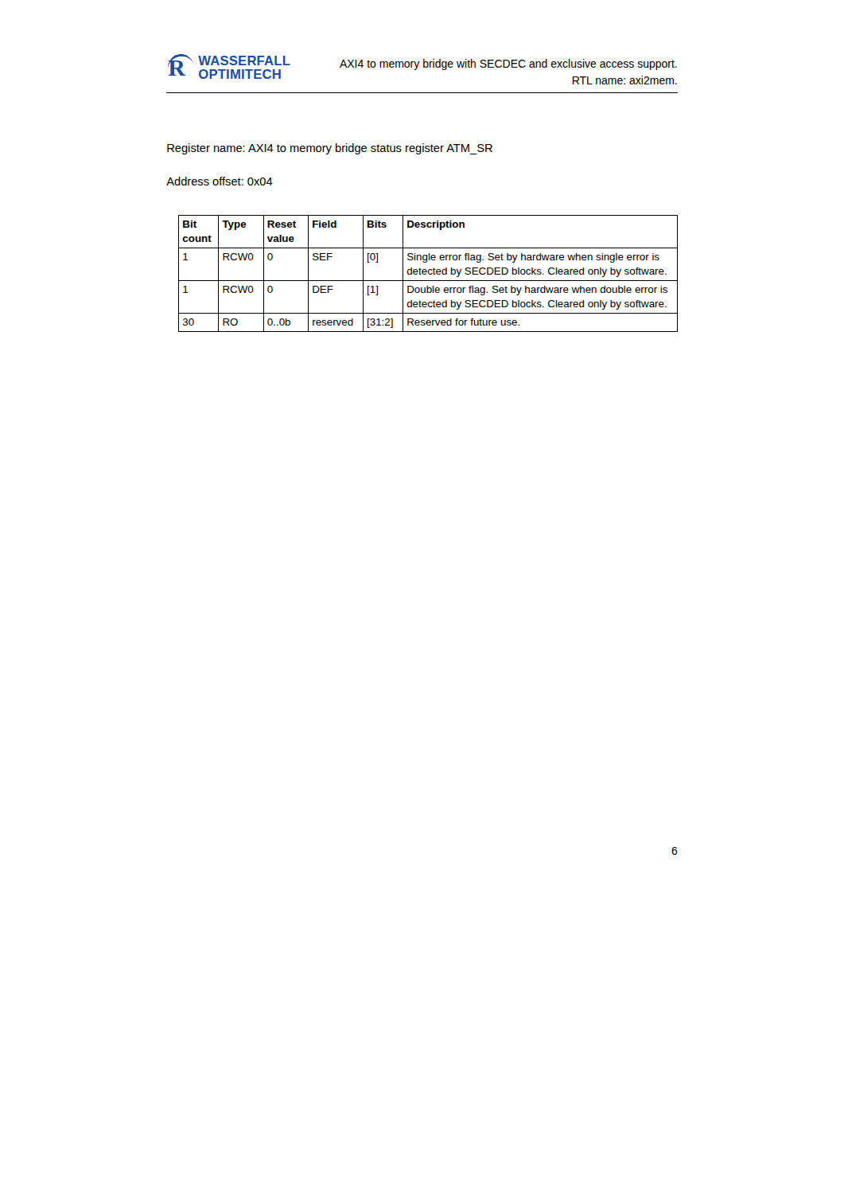R
WASSERFALL OPTIMITECH
AXI4 to memory bridge with SECDEC and exclusive access support.
RTL name: axi2mem.
Register name: AXI4 to memory bridge status register ATM_SR
Address offset: 0x04
| Bit count | Type | Reset value | Field | Bits | Description |
| --- | --- | --- | --- | --- | --- |
| 1 | RCW0 | 0 | SEF | [0] | Single error flag. Set by hardware when single error is detected by SECDED blocks. Cleared only by software. |
| 1 | RCW0 | 0 | DEF | [1] | Double error flag. Set by hardware when double error is detected by SECDED blocks. Cleared only by software. |
| 30 | RO | 0..0b | reserved | [31:2] | Reserved for future use. |
6